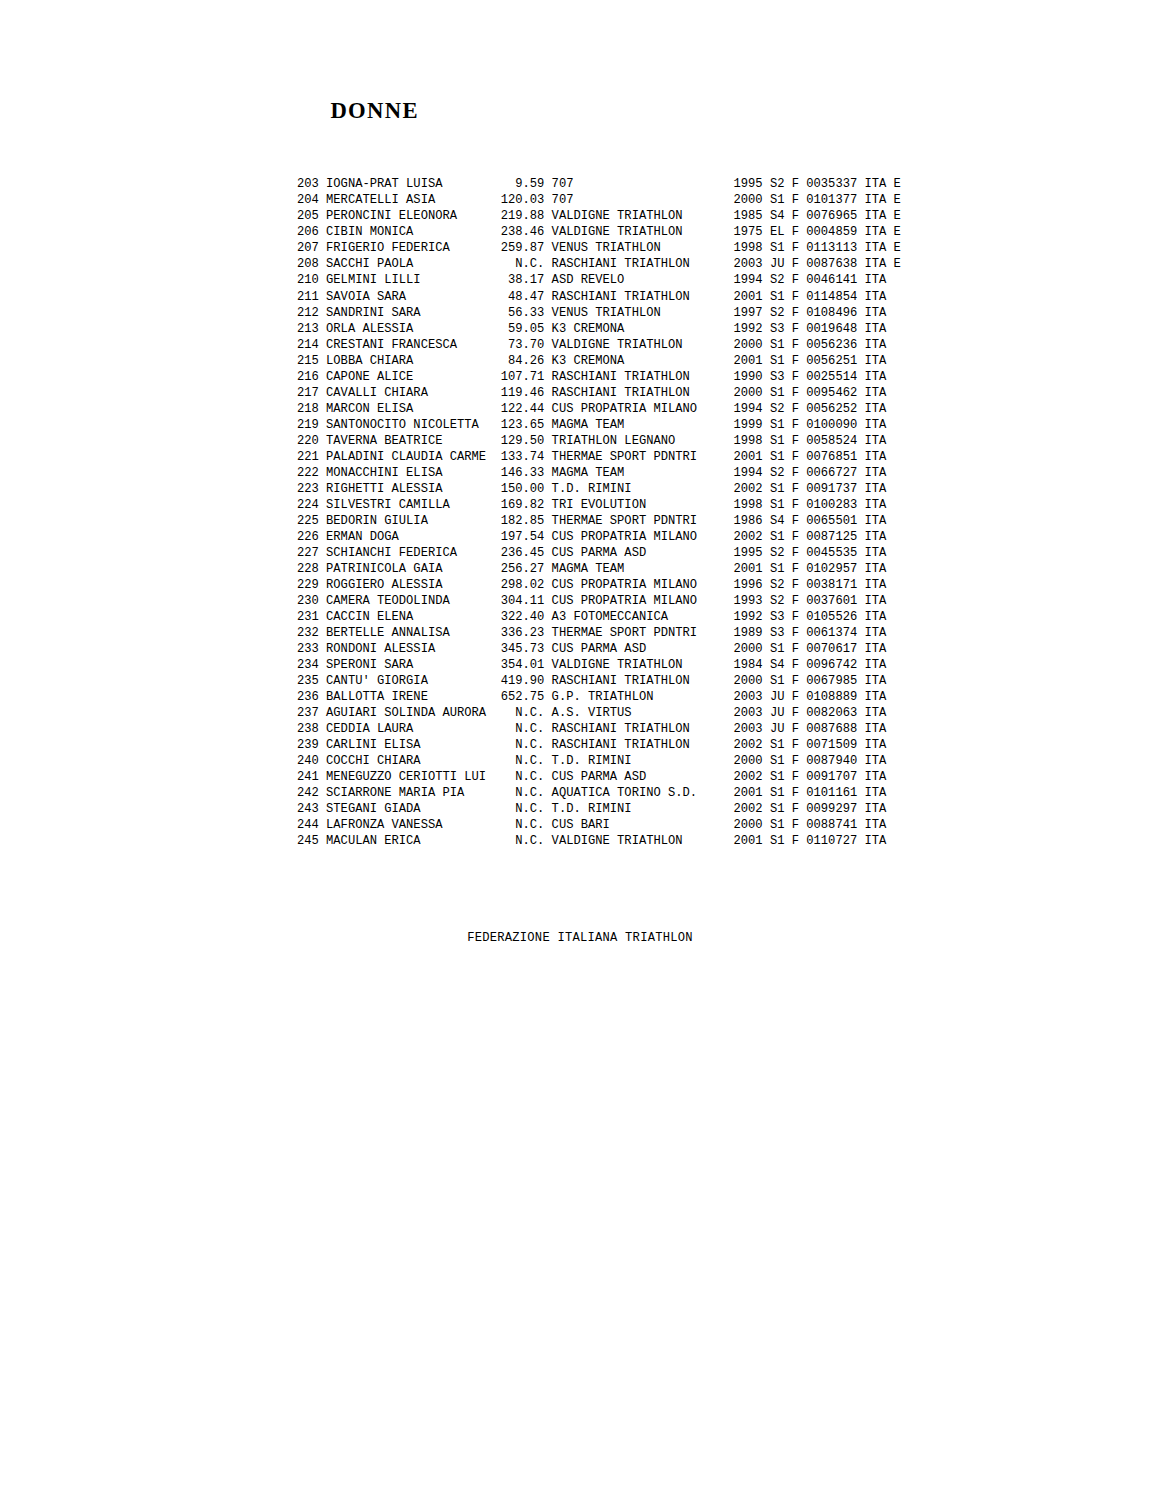DONNE
  203 IOGNA-PRAT LUISA          9.59 707                      1995 S2 F 0035337 ITA E
  204 MERCATELLI ASIA         120.03 707                      2000 S1 F 0101377 ITA E
  205 PERONCINI ELEONORA      219.88 VALDIGNE TRIATHLON       1985 S4 F 0076965 ITA E
  206 CIBIN MONICA            238.46 VALDIGNE TRIATHLON       1975 EL F 0004859 ITA E
  207 FRIGERIO FEDERICA       259.87 VENUS TRIATHLON          1998 S1 F 0113113 ITA E
  208 SACCHI PAOLA              N.C. RASCHIANI TRIATHLON      2003 JU F 0087638 ITA E
  210 GELMINI LILLI            38.17 ASD REVELO               1994 S2 F 0046141 ITA
  211 SAVOIA SARA              48.47 RASCHIANI TRIATHLON      2001 S1 F 0114854 ITA
  212 SANDRINI SARA            56.33 VENUS TRIATHLON          1997 S2 F 0108496 ITA
  213 ORLA ALESSIA             59.05 K3 CREMONA               1992 S3 F 0019648 ITA
  214 CRESTANI FRANCESCA       73.70 VALDIGNE TRIATHLON       2000 S1 F 0056236 ITA
  215 LOBBA CHIARA             84.26 K3 CREMONA               2001 S1 F 0056251 ITA
  216 CAPONE ALICE            107.71 RASCHIANI TRIATHLON      1990 S3 F 0025514 ITA
  217 CAVALLI CHIARA          119.46 RASCHIANI TRIATHLON      2000 S1 F 0095462 ITA
  218 MARCON ELISA            122.44 CUS PROPATRIA MILANO     1994 S2 F 0056252 ITA
  219 SANTONOCITO NICOLETTA   123.65 MAGMA TEAM               1999 S1 F 0100090 ITA
  220 TAVERNA BEATRICE        129.50 TRIATHLON LEGNANO        1998 S1 F 0058524 ITA
  221 PALADINI CLAUDIA CARME  133.74 THERMAE SPORT PDNTRI     2001 S1 F 0076851 ITA
  222 MONACCHINI ELISA        146.33 MAGMA TEAM               1994 S2 F 0066727 ITA
  223 RIGHETTI ALESSIA        150.00 T.D. RIMINI              2002 S1 F 0091737 ITA
  224 SILVESTRI CAMILLA       169.82 TRI EVOLUTION            1998 S1 F 0100283 ITA
  225 BEDORIN GIULIA          182.85 THERMAE SPORT PDNTRI     1986 S4 F 0065501 ITA
  226 ERMAN DOGA              197.54 CUS PROPATRIA MILANO     2002 S1 F 0087125 ITA
  227 SCHIANCHI FEDERICA      236.45 CUS PARMA ASD            1995 S2 F 0045535 ITA
  228 PATRINICOLA GAIA        256.27 MAGMA TEAM               2001 S1 F 0102957 ITA
  229 ROGGIERO ALESSIA        298.02 CUS PROPATRIA MILANO     1996 S2 F 0038171 ITA
  230 CAMERA TEODOLINDA       304.11 CUS PROPATRIA MILANO     1993 S2 F 0037601 ITA
  231 CACCIN ELENA            322.40 A3 FOTOMECCANICA         1992 S3 F 0105526 ITA
  232 BERTELLE ANNALISA       336.23 THERMAE SPORT PDNTRI     1989 S3 F 0061374 ITA
  233 RONDONI ALESSIA         345.73 CUS PARMA ASD            2000 S1 F 0070617 ITA
  234 SPERONI SARA            354.01 VALDIGNE TRIATHLON       1984 S4 F 0096742 ITA
  235 CANTU' GIORGIA          419.90 RASCHIANI TRIATHLON      2000 S1 F 0067985 ITA
  236 BALLOTTA IRENE          652.75 G.P. TRIATHLON           2003 JU F 0108889 ITA
  237 AGUIARI SOLINDA AURORA    N.C. A.S. VIRTUS              2003 JU F 0082063 ITA
  238 CEDDIA LAURA              N.C. RASCHIANI TRIATHLON      2003 JU F 0087688 ITA
  239 CARLINI ELISA             N.C. RASCHIANI TRIATHLON      2002 S1 F 0071509 ITA
  240 COCCHI CHIARA             N.C. T.D. RIMINI              2000 S1 F 0087940 ITA
  241 MENEGUZZO CERIOTTI LUI    N.C. CUS PARMA ASD            2002 S1 F 0091707 ITA
  242 SCIARRONE MARIA PIA       N.C. AQUATICA TORINO S.D.     2001 S1 F 0101161 ITA
  243 STEGANI GIADA             N.C. T.D. RIMINI              2002 S1 F 0099297 ITA
  244 LAFRONZA VANESSA          N.C. CUS BARI                 2000 S1 F 0088741 ITA
  245 MACULAN ERICA             N.C. VALDIGNE TRIATHLON       2001 S1 F 0110727 ITA
FEDERAZIONE ITALIANA TRIATHLON